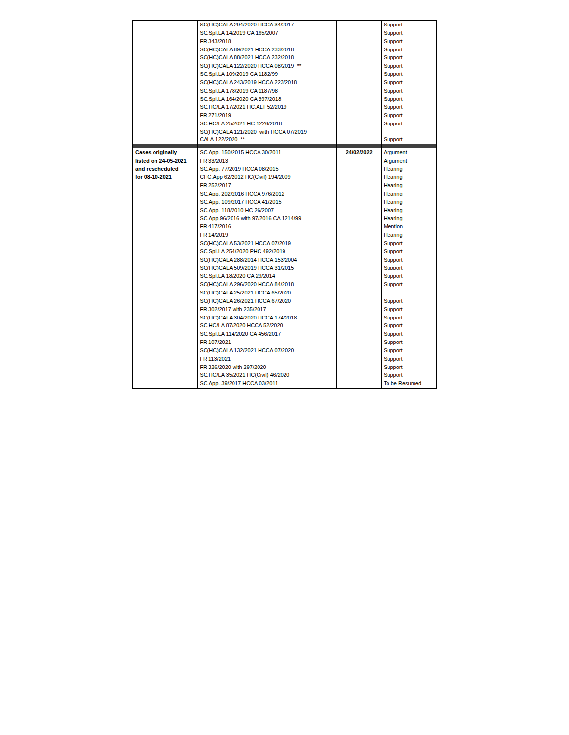| | SC(HC)CALA 294/2020 HCCA 34/2017 | | Support |
| | SC.Spl.LA 14/2019 CA 165/2007 | | Support |
| | FR 343/2018 | | Support |
| | SC(HC)CALA 89/2021 HCCA 233/2018 | | Support |
| | SC(HC)CALA 88/2021 HCCA 232/2018 | | Support |
| | SC(HC)CALA 122/2020 HCCA 08/2019 ** | | Support |
| | SC.Spl.LA 109/2019 CA 1182/99 | | Support |
| | SC(HC)CALA 243/2019 HCCA 223/2018 | | Support |
| | SC.Spl.LA 178/2019 CA 1187/98 | | Support |
| | SC.Spl.LA 164/2020 CA 397/2018 | | Support |
| | SC.HC/LA 17/2021 HC.ALT 52/2019 | | Support |
| | FR 271/2019 | | Support |
| | SC.HC/LA 25/2021 HC 1226/2018 | | Support |
| | SC(HC)CALA 121/2020 with HCCA 07/2019 CALA 122/2020 ** | | Support |
| Cases originally | SC.App. 150/2015 HCCA 30/2011 | 24/02/2022 | Argument |
| listed on 24-05-2021 | FR 33/2013 | | Argument |
| and rescheduled | SC.App. 77/2019 HCCA 08/2015 | | Hearing |
| for 08-10-2021 | CHC.App 62/2012 HC(Civil) 194/2009 | | Hearing |
| | FR 252/2017 | | Hearing |
| | SC.App. 202/2016 HCCA 976/2012 | | Hearing |
| | SC.App. 109/2017 HCCA 41/2015 | | Hearing |
| | SC.App. 118/2010 HC 26/2007 | | Hearing |
| | SC.App.96/2016 with 97/2016 CA 1214/99 | | Hearing |
| | FR 417/2016 | | Mention |
| | FR 14/2019 | | Hearing |
| | SC(HC)CALA 53/2021 HCCA 07/2019 | | Support |
| | SC.Spl.LA 254/2020 PHC 492/2019 | | Support |
| | SC(HC)CALA 288/2014 HCCA 153/2004 | | Support |
| | SC(HC)CALA 509/2019 HCCA 31/2015 | | Support |
| | SC.Spl.LA 18/2020 CA 29/2014 | | Support |
| | SC(HC)CALA 296/2020 HCCA 84/2018 | | Support |
| | SC(HC)CALA 25/2021 HCCA 65/2020 | | |
| | SC(HC)CALA 26/2021 HCCA 67/2020 | | Support |
| | FR 302/2017 with 235/2017 | | Support |
| | SC(HC)CALA 304/2020 HCCA 174/2018 | | Support |
| | SC.HC/LA 87/2020 HCCA 52/2020 | | Support |
| | SC.Spl.LA 114/2020 CA 456/2017 | | Support |
| | FR 107/2021 | | Support |
| | SC(HC)CALA 132/2021 HCCA 07/2020 | | Support |
| | FR 113/2021 | | Support |
| | FR 326/2020 with 297/2020 | | Support |
| | SC.HC/LA 35/2021 HC(Civil) 46/2020 | | Support |
| | SC.App. 39/2017 HCCA 03/2011 | | To be Resumed |